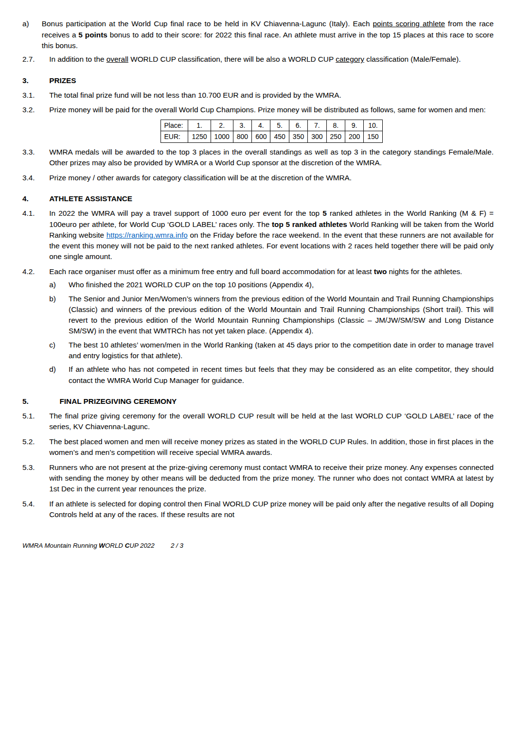a) Bonus participation at the World Cup final race to be held in KV Chiavenna-Lagunc (Italy). Each points scoring athlete from the race receives a 5 points bonus to add to their score: for 2022 this final race. An athlete must arrive in the top 15 places at this race to score this bonus.
2.7. In addition to the overall WORLD CUP classification, there will be also a WORLD CUP category classification (Male/Female).
3. PRIZES
3.1. The total final prize fund will be not less than 10.700 EUR and is provided by the WMRA.
3.2. Prize money will be paid for the overall World Cup Champions. Prize money will be distributed as follows, same for women and men:
| Place: | 1. | 2. | 3. | 4. | 5. | 6. | 7. | 8. | 9. | 10. |
| EUR: | 1250 | 1000 | 800 | 600 | 450 | 350 | 300 | 250 | 200 | 150 |
3.3. WMRA medals will be awarded to the top 3 places in the overall standings as well as top 3 in the category standings Female/Male. Other prizes may also be provided by WMRA or a World Cup sponsor at the discretion of the WMRA.
3.4. Prize money / other awards for category classification will be at the discretion of the WMRA.
4. ATHLETE ASSISTANCE
4.1. In 2022 the WMRA will pay a travel support of 1000 euro per event for the top 5 ranked athletes in the World Ranking (M & F) = 100euro per athlete, for World Cup ‘GOLD LABEL’ races only. The top 5 ranked athletes World Ranking will be taken from the World Ranking website https://ranking.wmra.info on the Friday before the race weekend. In the event that these runners are not available for the event this money will not be paid to the next ranked athletes. For event locations with 2 races held together there will be paid only one single amount.
4.2. Each race organiser must offer as a minimum free entry and full board accommodation for at least two nights for the athletes.
a) Who finished the 2021 WORLD CUP on the top 10 positions (Appendix 4),
b) The Senior and Junior Men/Women’s winners from the previous edition of the World Mountain and Trail Running Championships (Classic) and winners of the previous edition of the World Mountain and Trail Running Championships (Short trail). This will revert to the previous edition of the World Mountain Running Championships (Classic – JM/JW/SM/SW and Long Distance SM/SW) in the event that WMTRCh has not yet taken place. (Appendix 4).
c) The best 10 athletes’ women/men in the World Ranking (taken at 45 days prior to the competition date in order to manage travel and entry logistics for that athlete).
d) If an athlete who has not competed in recent times but feels that they may be considered as an elite competitor, they should contact the WMRA World Cup Manager for guidance.
5. FINAL PRIZEGIVING CEREMONY
5.1. The final prize giving ceremony for the overall WORLD CUP result will be held at the last WORLD CUP ‘GOLD LABEL’ race of the series, KV Chiavenna-Lagunc.
5.2. The best placed women and men will receive money prizes as stated in the WORLD CUP Rules. In addition, those in first places in the women’s and men’s competition will receive special WMRA awards.
5.3. Runners who are not present at the prize-giving ceremony must contact WMRA to receive their prize money. Any expenses connected with sending the money by other means will be deducted from the prize money. The runner who does not contact WMRA at latest by 1st Dec in the current year renounces the prize.
5.4. If an athlete is selected for doping control then Final WORLD CUP prize money will be paid only after the negative results of all Doping Controls held at any of the races. If these results are not
WMRA Mountain Running WORLD CUP 2022 2 / 3